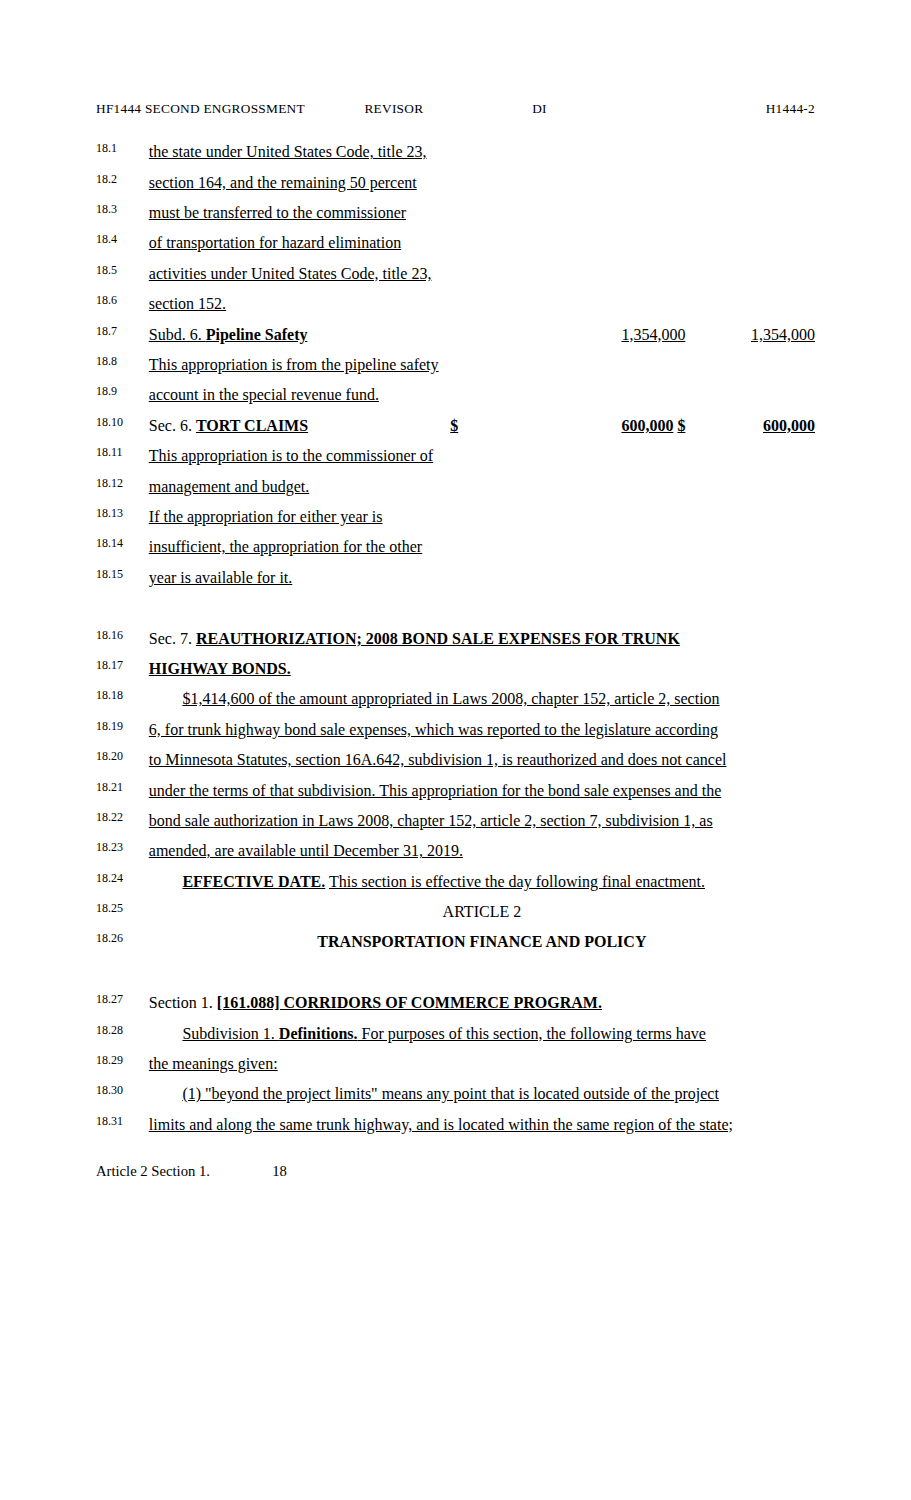HF1444 SECOND ENGROSSMENT
REVISOR
DI
H1444-2
| 18.1 | the state under United States Code, title 23, |
| 18.2 | section 164, and the remaining 50 percent |
| 18.3 | must be transferred to the commissioner |
| 18.4 | of transportation for hazard elimination |
| 18.5 | activities under United States Code, title 23, |
| 18.6 | section 152. |
| 18.7 | Subd. 6. Pipeline Safety 1,354,000 1,354,000 |
| 18.8 | This appropriation is from the pipeline safety |
| 18.9 | account in the special revenue fund. |
| 18.10 | Sec. 6. TORT CLAIMS $ 600,000 $ 600,000 |
| 18.11 | This appropriation is to the commissioner of |
| 18.12 | management and budget. |
| 18.13 | If the appropriation for either year is |
| 18.14 | insufficient, the appropriation for the other |
| 18.15 | year is available for it. |
| 18.16 | Sec. 7. REAUTHORIZATION; 2008 BOND SALE EXPENSES FOR TRUNK |
| 18.17 | HIGHWAY BONDS. |
| 18.18 | $1,414,600 of the amount appropriated in Laws 2008, chapter 152, article 2, section |
| 18.19 | 6, for trunk highway bond sale expenses, which was reported to the legislature according |
| 18.20 | to Minnesota Statutes, section 16A.642, subdivision 1, is reauthorized and does not cancel |
| 18.21 | under the terms of that subdivision. This appropriation for the bond sale expenses and the |
| 18.22 | bond sale authorization in Laws 2008, chapter 152, article 2, section 7, subdivision 1, as |
| 18.23 | amended, are available until December 31, 2019. |
| 18.24 | EFFECTIVE DATE. This section is effective the day following final enactment. |
| 18.25 | ARTICLE 2 |
| 18.26 | TRANSPORTATION FINANCE AND POLICY |
| 18.27 | Section 1. [161.088] CORRIDORS OF COMMERCE PROGRAM. |
| 18.28 | Subdivision 1. Definitions. For purposes of this section, the following terms have |
| 18.29 | the meanings given: |
| 18.30 | (1) "beyond the project limits" means any point that is located outside of the project |
| 18.31 | limits and along the same trunk highway, and is located within the same region of the state; |
Article 2 Section 1. 18